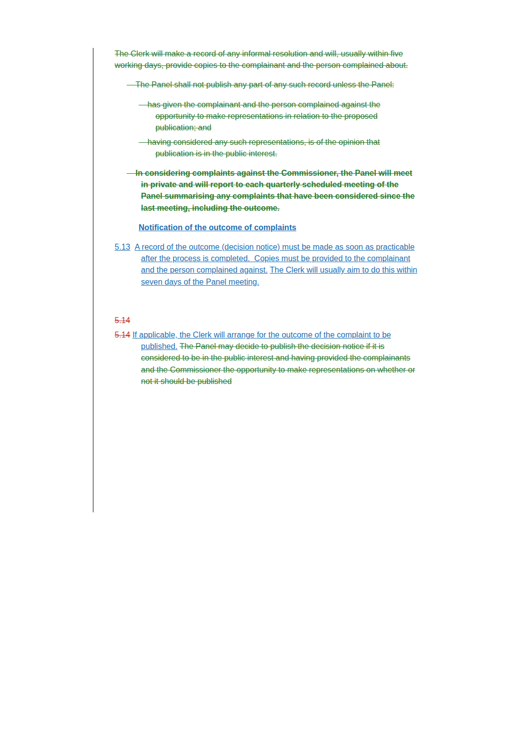The Clerk will make a record of any informal resolution and will, usually within five working days, provide copies to the complainant and the person complained about.
The Panel shall not publish any part of any such record unless the Panel:
has given the complainant and the person complained against the opportunity to make representations in relation to the proposed publication; and
having considered any such representations, is of the opinion that publication is in the public interest.
In considering complaints against the Commissioner, the Panel will meet in private and will report to each quarterly scheduled meeting of the Panel summarising any complaints that have been considered since the last meeting, including the outcome.
Notification of the outcome of complaints
5.13 A record of the outcome (decision notice) must be made as soon as practicable after the process is completed. Copies must be provided to the complainant and the person complained against. The Clerk will usually aim to do this within seven days of the Panel meeting.
5.14
5.14 If applicable, the Clerk will arrange for the outcome of the complaint to be published. The Panel may decide to publish the decision notice if it is considered to be in the public interest and having provided the complainants and the Commissioner the opportunity to make representations on whether or not it should be published